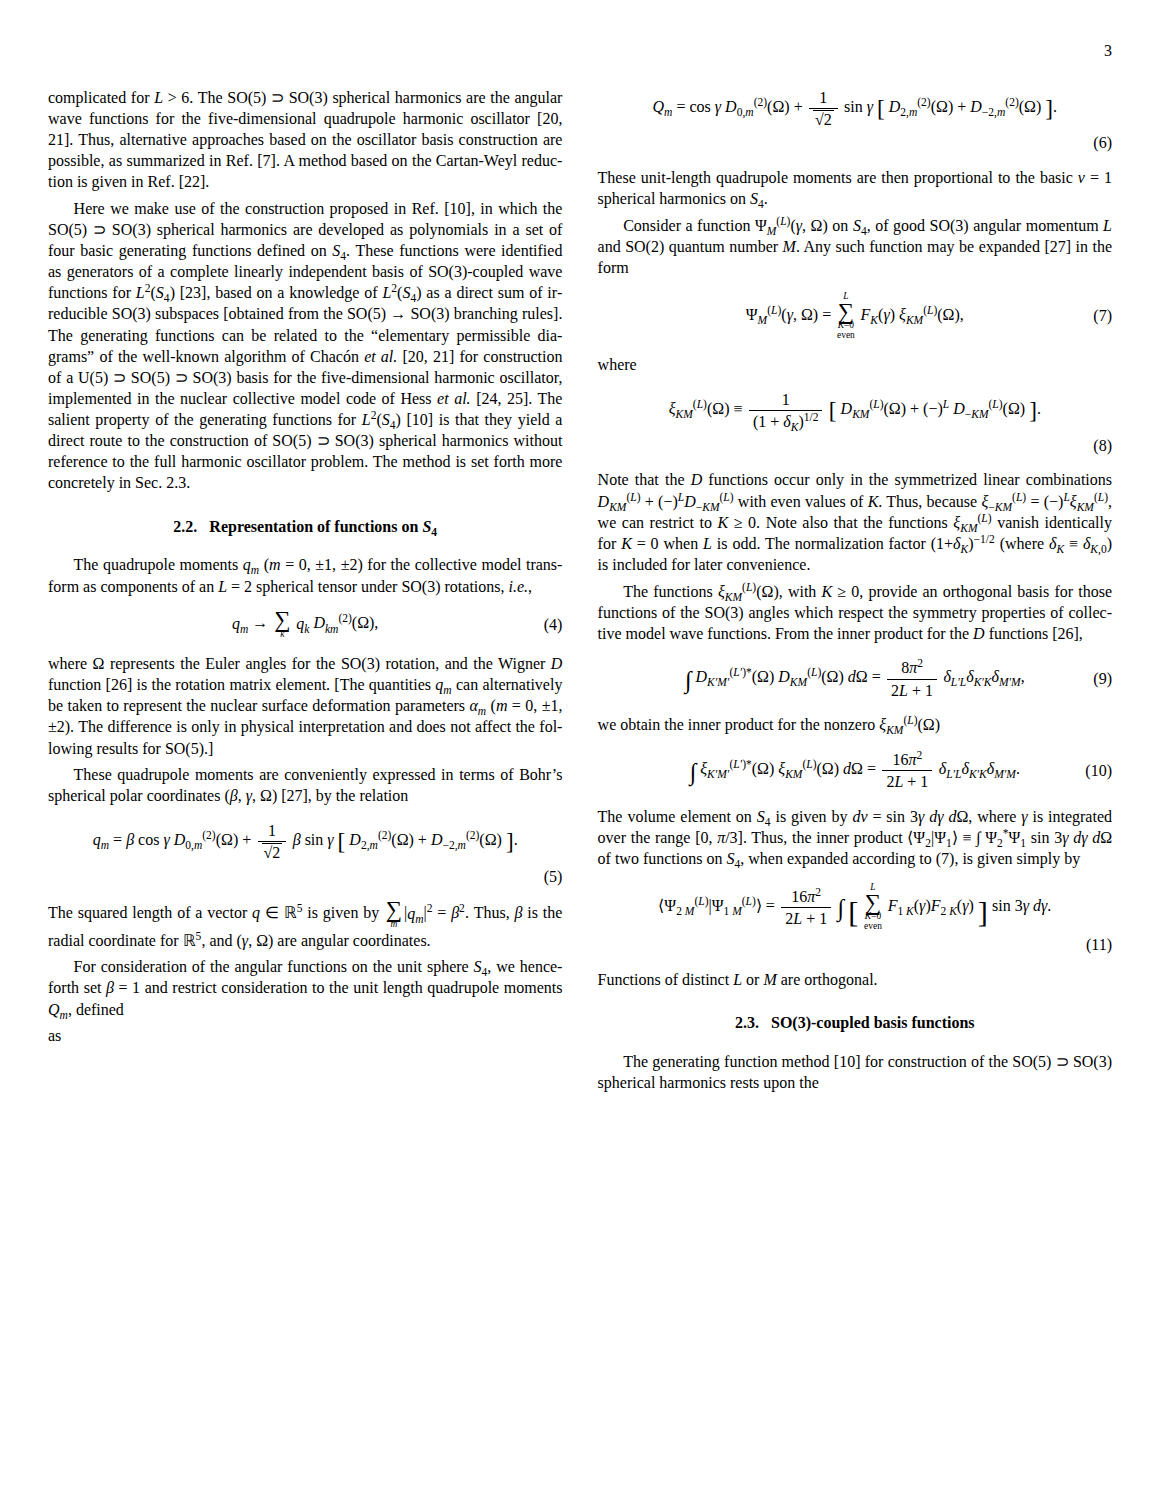3
complicated for L > 6. The SO(5) ⊃ SO(3) spherical harmonics are the angular wave functions for the five-dimensional quadrupole harmonic oscillator [20, 21]. Thus, alternative approaches based on the oscillator basis construction are possible, as summarized in Ref. [7]. A method based on the Cartan-Weyl reduction is given in Ref. [22].
Here we make use of the construction proposed in Ref. [10], in which the SO(5) ⊃ SO(3) spherical harmonics are developed as polynomials in a set of four basic generating functions defined on S4. These functions were identified as generators of a complete linearly independent basis of SO(3)-coupled wave functions for L2(S4) [23], based on a knowledge of L2(S4) as a direct sum of irreducible SO(3) subspaces [obtained from the SO(5) → SO(3) branching rules]. The generating functions can be related to the “elementary permissible diagrams” of the well-known algorithm of Chacón et al. [20, 21] for construction of a U(5) ⊃ SO(5) ⊃ SO(3) basis for the five-dimensional harmonic oscillator, implemented in the nuclear collective model code of Hess et al. [24, 25]. The salient property of the generating functions for L2(S4) [10] is that they yield a direct route to the construction of SO(5) ⊃ SO(3) spherical harmonics without reference to the full harmonic oscillator problem. The method is set forth more concretely in Sec. 2.3.
2.2. Representation of functions on S4
The quadrupole moments qm (m = 0, ±1, ±2) for the collective model transform as components of an L = 2 spherical tensor under SO(3) rotations, i.e.,
qm → ∑k qk Dkm(2)(Ω), (4)
where Ω represents the Euler angles for the SO(3) rotation, and the Wigner D function [26] is the rotation matrix element. [The quantities qm can alternatively be taken to represent the nuclear surface deformation parameters αm (m = 0, ±1, ±2). The difference is only in physical interpretation and does not affect the following results for SO(5).]
These quadrupole moments are conveniently expressed in terms of Bohr’s spherical polar coordinates (β, γ, Ω) [27], by the relation
qm = β cos γ D0,m(2)(Ω) + 1√2 β sin γ [ D2,m(2)(Ω) + D−2,m(2)(Ω) ]. (5)
The squared length of a vector q ∈ ℝ5 is given by ∑m|qm|2 = β2. Thus, β is the radial coordinate for ℝ5, and (γ, Ω) are angular coordinates.
For consideration of the angular functions on the unit sphere S4, we henceforth set β = 1 and restrict consideration to the unit length quadrupole moments Qm, defined
as
Qm = cos γ D0,m(2)(Ω) + 1√2 sin γ [ D2,m(2)(Ω) + D−2,m(2)(Ω) ]. (6)
These unit-length quadrupole moments are then proportional to the basic v = 1 spherical harmonics on S4.
Consider a function ΨM(L)(γ, Ω) on S4, of good SO(3) angular momentum L and SO(2) quantum number M. Any such function may be expanded [27] in the form
ΨM(L)(γ, Ω) = L∑K=0 even FK(γ) ξKM(L)(Ω), (7)
where
ξKM(L)(Ω) ≡ 1(1 + δK)1/2 [ DKM(L)(Ω) + (−)L D−KM(L)(Ω) ]. (8)
Note that the D functions occur only in the symmetrized linear combinations DKM(L) + (−)LD−KM(L) with even values of K. Thus, because ξ−KM(L) = (−)LξKM(L), we can restrict to K ≥ 0. Note also that the functions ξKM(L) vanish identically for K = 0 when L is odd. The normalization factor (1+δK)−1/2 (where δK ≡ δK,0) is included for later convenience.
The functions ξKM(L)(Ω), with K ≥ 0, provide an orthogonal basis for those functions of the SO(3) angles which respect the symmetry properties of collective model wave functions. From the inner product for the D functions [26],
∫ DK′M′(L′)*(Ω) DKM(L)(Ω) d Ω = 8π22L + 1 δL′LδK′KδM′M, (9)
we obtain the inner product for the nonzero ξKM(L)(Ω)
∫ ξK′M′(L′)*(Ω) ξKM(L)(Ω) d Ω = 16π22L + 1 δL′LδK′KδM′M. (10)
The volume element on S4 is given by dv = sin 3γ dγ d Ω, where γ is integrated over the range [0, π/3]. Thus, the inner product ⟨Ψ2|Ψ1⟩ ≡ ∫ Ψ2*Ψ1 sin 3γ dγ d Ω of two functions on S4, when expanded according to (7), is given simply by
⟨Ψ2 M(L)|Ψ1 M(L)⟩ = 16π22L + 1 ∫ [ L∑K=0 even F1 K(γ)F2 K(γ) ] sin 3γ dγ. (11)
Functions of distinct L or M are orthogonal.
2.3. SO(3)-coupled basis functions
The generating function method [10] for construction of the SO(5) ⊃ SO(3) spherical harmonics rests upon the